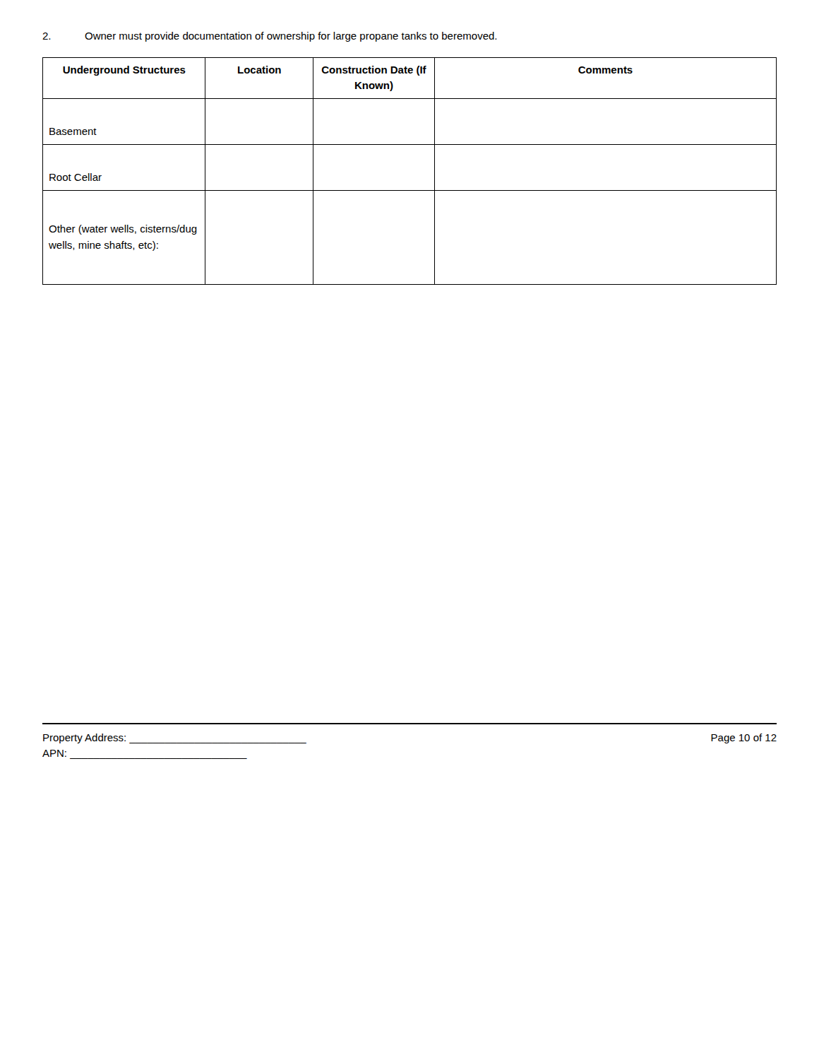2. Owner must provide documentation of ownership for large propane tanks to beremoved.
| Underground Structures | Location | Construction Date (If Known) | Comments |
| --- | --- | --- | --- |
| Basement | | | |
| Root Cellar | | | |
| Other (water wells, cisterns/dug wells, mine shafts, etc): | | | |
Property Address: ______________________________ APN: ______________________________
Page 10 of 12